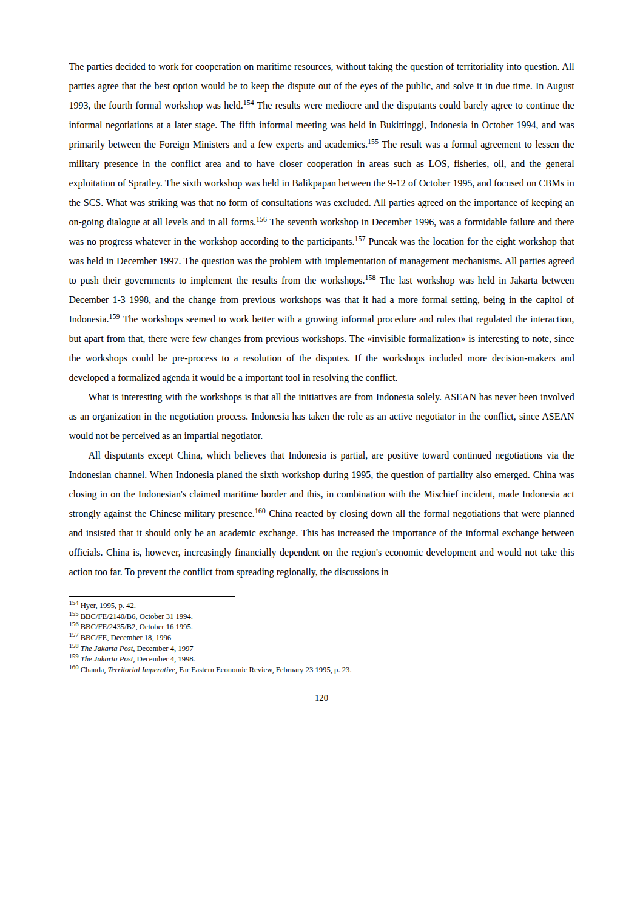The parties decided to work for cooperation on maritime resources, without taking the question of territoriality into question. All parties agree that the best option would be to keep the dispute out of the eyes of the public, and solve it in due time. In August 1993, the fourth formal workshop was held.154 The results were mediocre and the disputants could barely agree to continue the informal negotiations at a later stage. The fifth informal meeting was held in Bukittinggi, Indonesia in October 1994, and was primarily between the Foreign Ministers and a few experts and academics.155 The result was a formal agreement to lessen the military presence in the conflict area and to have closer cooperation in areas such as LOS, fisheries, oil, and the general exploitation of Spratley. The sixth workshop was held in Balikpapan between the 9-12 of October 1995, and focused on CBMs in the SCS. What was striking was that no form of consultations was excluded. All parties agreed on the importance of keeping an on-going dialogue at all levels and in all forms.156 The seventh workshop in December 1996, was a formidable failure and there was no progress whatever in the workshop according to the participants.157 Puncak was the location for the eight workshop that was held in December 1997. The question was the problem with implementation of management mechanisms. All parties agreed to push their governments to implement the results from the workshops.158 The last workshop was held in Jakarta between December 1-3 1998, and the change from previous workshops was that it had a more formal setting, being in the capitol of Indonesia.159 The workshops seemed to work better with a growing informal procedure and rules that regulated the interaction, but apart from that, there were few changes from previous workshops. The «invisible formalization» is interesting to note, since the workshops could be pre-process to a resolution of the disputes. If the workshops included more decision-makers and developed a formalized agenda it would be a important tool in resolving the conflict.
What is interesting with the workshops is that all the initiatives are from Indonesia solely. ASEAN has never been involved as an organization in the negotiation process. Indonesia has taken the role as an active negotiator in the conflict, since ASEAN would not be perceived as an impartial negotiator.
All disputants except China, which believes that Indonesia is partial, are positive toward continued negotiations via the Indonesian channel. When Indonesia planed the sixth workshop during 1995, the question of partiality also emerged. China was closing in on the Indonesian's claimed maritime border and this, in combination with the Mischief incident, made Indonesia act strongly against the Chinese military presence.160 China reacted by closing down all the formal negotiations that were planned and insisted that it should only be an academic exchange. This has increased the importance of the informal exchange between officials. China is, however, increasingly financially dependent on the region's economic development and would not take this action too far. To prevent the conflict from spreading regionally, the discussions in
154 Hyer, 1995, p. 42.
155 BBC/FE/2140/B6, October 31 1994.
156 BBC/FE/2435/B2, October 16 1995.
157 BBC/FE, December 18, 1996
158 The Jakarta Post, December 4, 1997
159 The Jakarta Post, December 4, 1998.
160 Chanda, Territorial Imperative, Far Eastern Economic Review, February 23 1995, p. 23.
120